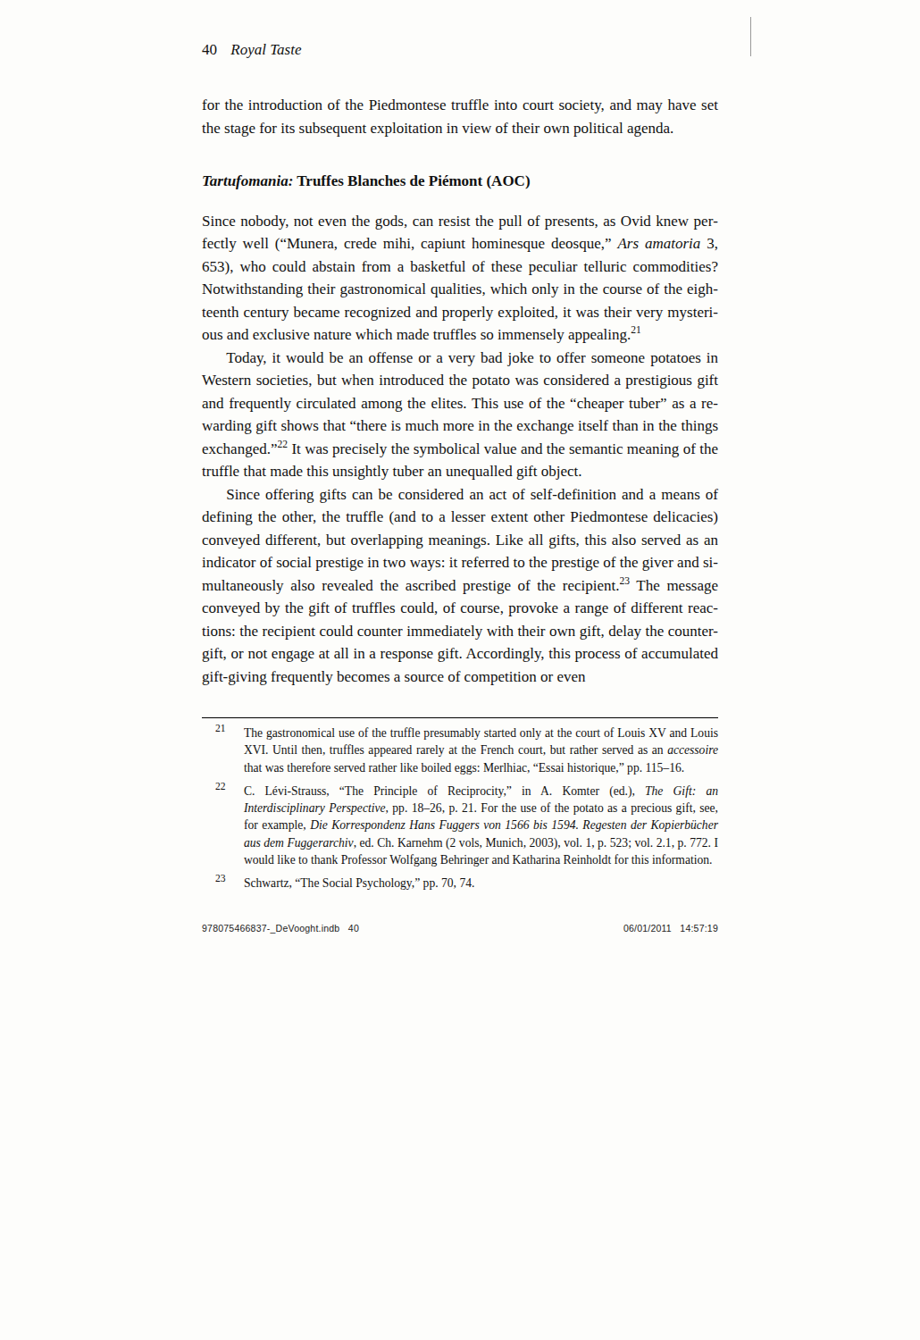40 Royal Taste
for the introduction of the Piedmontese truffle into court society, and may have set the stage for its subsequent exploitation in view of their own political agenda.
Tartufomania: Truffes Blanches de Piémont (AOC)
Since nobody, not even the gods, can resist the pull of presents, as Ovid knew perfectly well (“Munera, crede mihi, capiunt hominesque deosque,” Ars amatoria 3, 653), who could abstain from a basketful of these peculiar telluric commodities? Notwithstanding their gastronomical qualities, which only in the course of the eighteenth century became recognized and properly exploited, it was their very mysterious and exclusive nature which made truffles so immensely appealing.21
Today, it would be an offense or a very bad joke to offer someone potatoes in Western societies, but when introduced the potato was considered a prestigious gift and frequently circulated among the elites. This use of the “cheaper tuber” as a rewarding gift shows that “there is much more in the exchange itself than in the things exchanged.”22 It was precisely the symbolical value and the semantic meaning of the truffle that made this unsightly tuber an unequalled gift object.
Since offering gifts can be considered an act of self-definition and a means of defining the other, the truffle (and to a lesser extent other Piedmontese delicacies) conveyed different, but overlapping meanings. Like all gifts, this also served as an indicator of social prestige in two ways: it referred to the prestige of the giver and simultaneously also revealed the ascribed prestige of the recipient.23 The message conveyed by the gift of truffles could, of course, provoke a range of different reactions: the recipient could counter immediately with their own gift, delay the counter-gift, or not engage at all in a response gift. Accordingly, this process of accumulated gift-giving frequently becomes a source of competition or even
21
The gastronomical use of the truffle presumably started only at the court of Louis XV and Louis XVI. Until then, truffles appeared rarely at the French court, but rather served as an accessoire that was therefore served rather like boiled eggs: Merlhiac, “Essai historique,” pp. 115–16.
22
C. Lévi-Strauss, “The Principle of Reciprocity,” in A. Komter (ed.), The Gift: an Interdisciplinary Perspective, pp. 18–26, p. 21. For the use of the potato as a precious gift, see, for example, Die Korrespondenz Hans Fuggers von 1566 bis 1594. Regesten der Kopierbücher aus dem Fuggerarchiv, ed. Ch. Karnehm (2 vols, Munich, 2003), vol. 1, p. 523; vol. 2.1, p. 772. I would like to thank Professor Wolfgang Behringer and Katharina Reinholdt for this information.
23
Schwartz, “The Social Psychology,” pp. 70, 74.
978075466837-_DeVooght.indb 40 06/01/2011 14:57:19